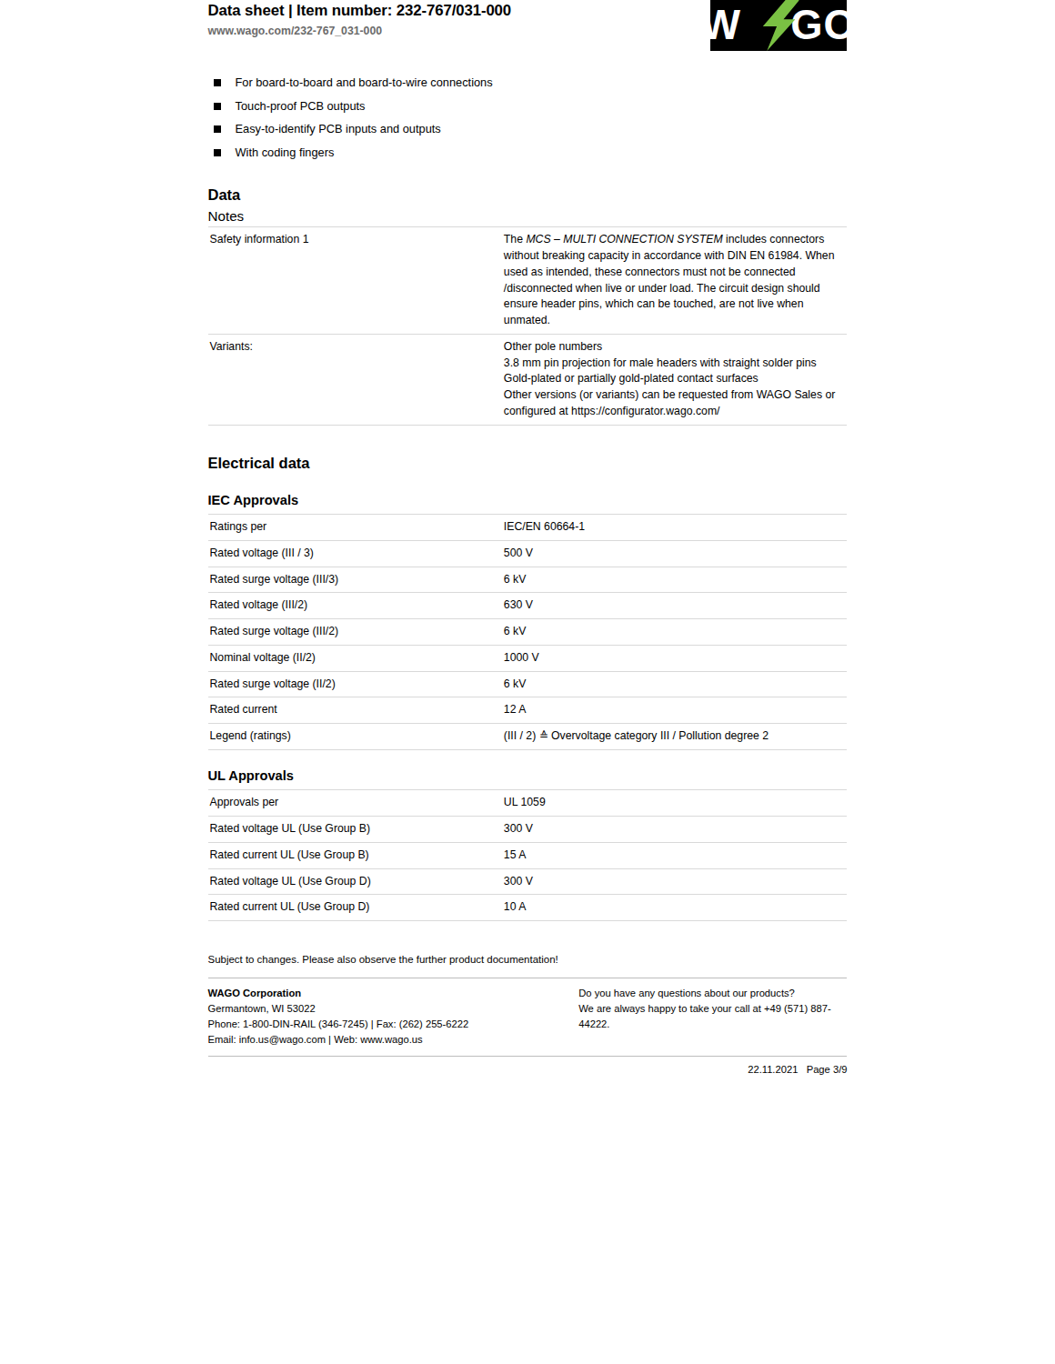Data sheet | Item number: 232-767/031-000
www.wago.com/232-767_031-000
W GO
For board-to-board and board-to-wire connections
Touch-proof PCB outputs
Easy-to-identify PCB inputs and outputs
With coding fingers
Data
Notes
| Safety information 1 | The MCS – MULTI CONNECTION SYSTEM includes connectors without breaking capacity in accordance with DIN EN 61984. When used as intended, these connectors must not be connected /disconnected when live or under load. The circuit design should ensure header pins, which can be touched, are not live when unmated. |
| Variants: | Other pole numbers 3.8 mm pin projection for male headers with straight solder pins Gold-plated or partially gold-plated contact surfaces Other versions (or variants) can be requested from WAGO Sales or configured at https://configurator.wago.com/ |
Electrical data
IEC Approvals
| Ratings per | IEC/EN 60664-1 |
| Rated voltage (III / 3) | 500 V |
| Rated surge voltage (III/3) | 6 kV |
| Rated voltage (III/2) | 630 V |
| Rated surge voltage (III/2) | 6 kV |
| Nominal voltage (II/2) | 1000 V |
| Rated surge voltage (II/2) | 6 kV |
| Rated current | 12 A |
| Legend (ratings) | (III / 2) ≙ Overvoltage category III / Pollution degree 2 |
UL Approvals
| Approvals per | UL 1059 |
| Rated voltage UL (Use Group B) | 300 V |
| Rated current UL (Use Group B) | 15 A |
| Rated voltage UL (Use Group D) | 300 V |
| Rated current UL (Use Group D) | 10 A |
Subject to changes. Please also observe the further product documentation!
WAGO Corporation
Germantown, WI 53022
Phone: 1-800-DIN-RAIL (346-7245) | Fax: (262) 255-6222
Email: info.us@wago.com | Web: www.wago.us
Do you have any questions about our products?
We are always happy to take your call at +49 (571) 887-44222.
22.11.2021 Page 3/9